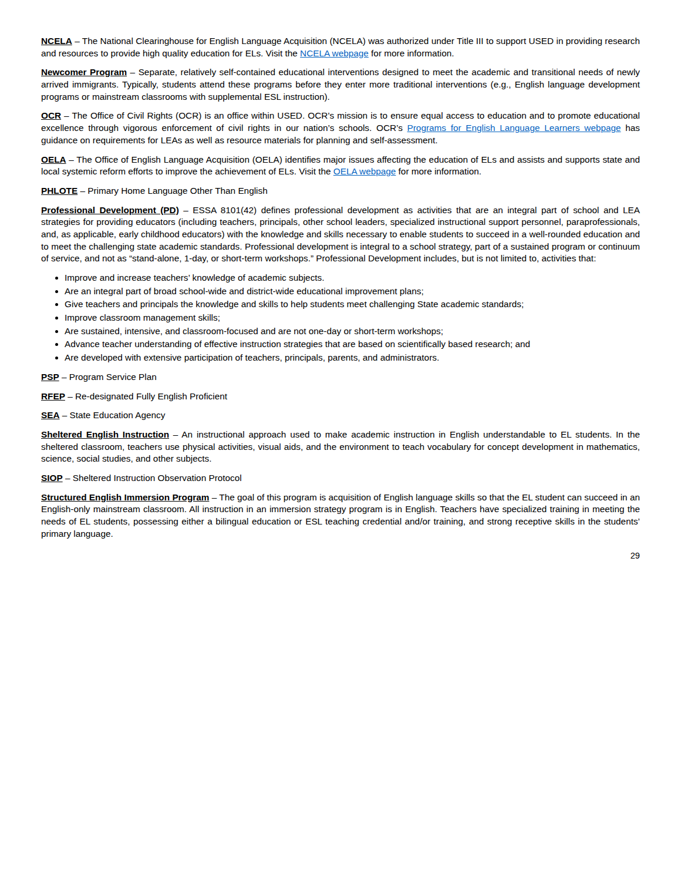NCELA – The National Clearinghouse for English Language Acquisition (NCELA) was authorized under Title III to support USED in providing research and resources to provide high quality education for ELs. Visit the NCELA webpage for more information.
Newcomer Program – Separate, relatively self-contained educational interventions designed to meet the academic and transitional needs of newly arrived immigrants. Typically, students attend these programs before they enter more traditional interventions (e.g., English language development programs or mainstream classrooms with supplemental ESL instruction).
OCR – The Office of Civil Rights (OCR) is an office within USED. OCR’s mission is to ensure equal access to education and to promote educational excellence through vigorous enforcement of civil rights in our nation’s schools. OCR’s Programs for English Language Learners webpage has guidance on requirements for LEAs as well as resource materials for planning and self-assessment.
OELA – The Office of English Language Acquisition (OELA) identifies major issues affecting the education of ELs and assists and supports state and local systemic reform efforts to improve the achievement of ELs. Visit the OELA webpage for more information.
PHLOTE – Primary Home Language Other Than English
Professional Development (PD) – ESSA 8101(42) defines professional development as activities that are an integral part of school and LEA strategies for providing educators (including teachers, principals, other school leaders, specialized instructional support personnel, paraprofessionals, and, as applicable, early childhood educators) with the knowledge and skills necessary to enable students to succeed in a well-rounded education and to meet the challenging state academic standards. Professional development is integral to a school strategy, part of a sustained program or continuum of service, and not as “stand-alone, 1-day, or short-term workshops.” Professional Development includes, but is not limited to, activities that:
Improve and increase teachers’ knowledge of academic subjects.
Are an integral part of broad school-wide and district-wide educational improvement plans;
Give teachers and principals the knowledge and skills to help students meet challenging State academic standards;
Improve classroom management skills;
Are sustained, intensive, and classroom-focused and are not one-day or short-term workshops;
Advance teacher understanding of effective instruction strategies that are based on scientifically based research; and
Are developed with extensive participation of teachers, principals, parents, and administrators.
PSP – Program Service Plan
RFEP – Re-designated Fully English Proficient
SEA – State Education Agency
Sheltered English Instruction – An instructional approach used to make academic instruction in English understandable to EL students. In the sheltered classroom, teachers use physical activities, visual aids, and the environment to teach vocabulary for concept development in mathematics, science, social studies, and other subjects.
SIOP – Sheltered Instruction Observation Protocol
Structured English Immersion Program – The goal of this program is acquisition of English language skills so that the EL student can succeed in an English-only mainstream classroom. All instruction in an immersion strategy program is in English. Teachers have specialized training in meeting the needs of EL students, possessing either a bilingual education or ESL teaching credential and/or training, and strong receptive skills in the students’ primary language.
29